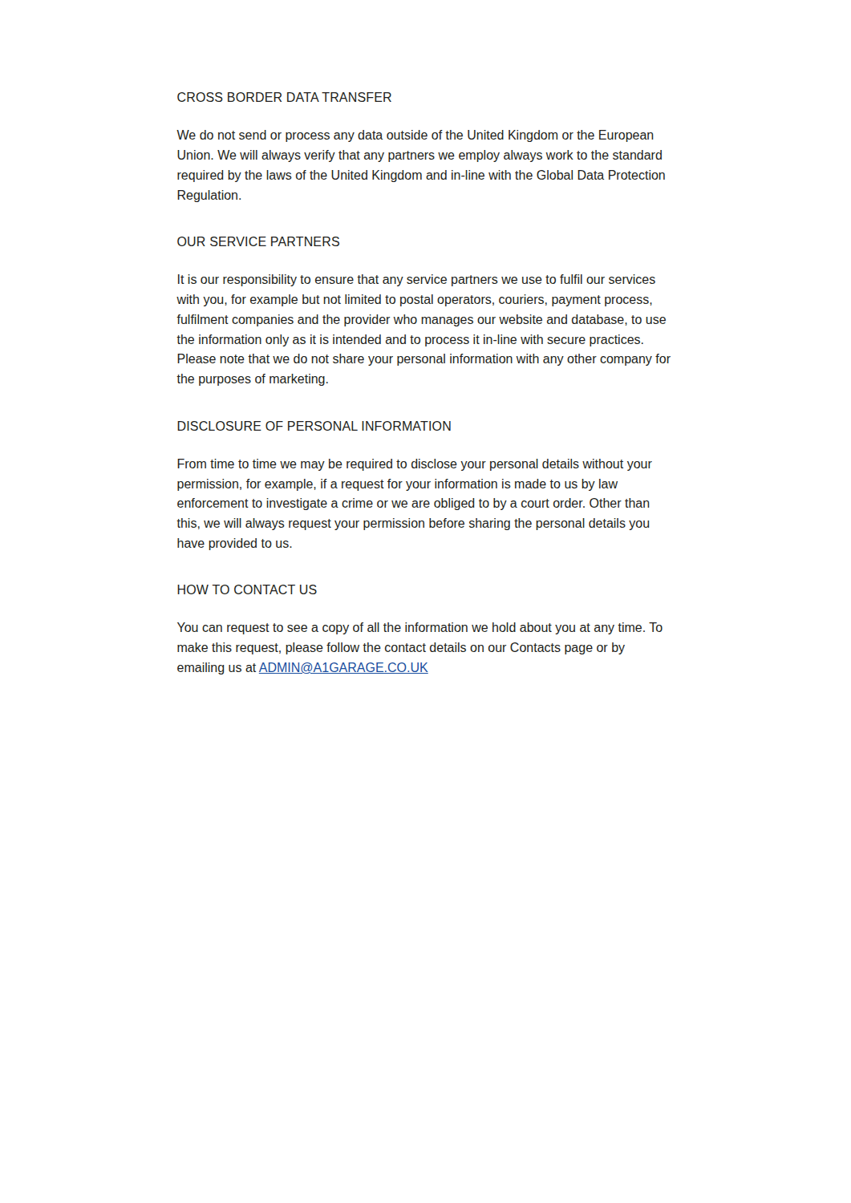Cross Border Data Transfer
We do not send or process any data outside of the United Kingdom or the European Union. We will always verify that any partners we employ always work to the standard required by the laws of the United Kingdom and in-line with the Global Data Protection Regulation.
Our Service Partners
It is our responsibility to ensure that any service partners we use to fulfil our services with you, for example but not limited to postal operators, couriers, payment process, fulfilment companies and the provider who manages our website and database, to use the information only as it is intended and to process it in-line with secure practices. Please note that we do not share your personal information with any other company for the purposes of marketing.
Disclosure of Personal Information
From time to time we may be required to disclose your personal details without your permission, for example, if a request for your information is made to us by law enforcement to investigate a crime or we are obliged to by a court order. Other than this, we will always request your permission before sharing the personal details you have provided to us.
How to Contact Us
You can request to see a copy of all the information we hold about you at any time. To make this request, please follow the contact details on our Contacts page or by emailing us at ADMIN@A1GARAGE.CO.UK